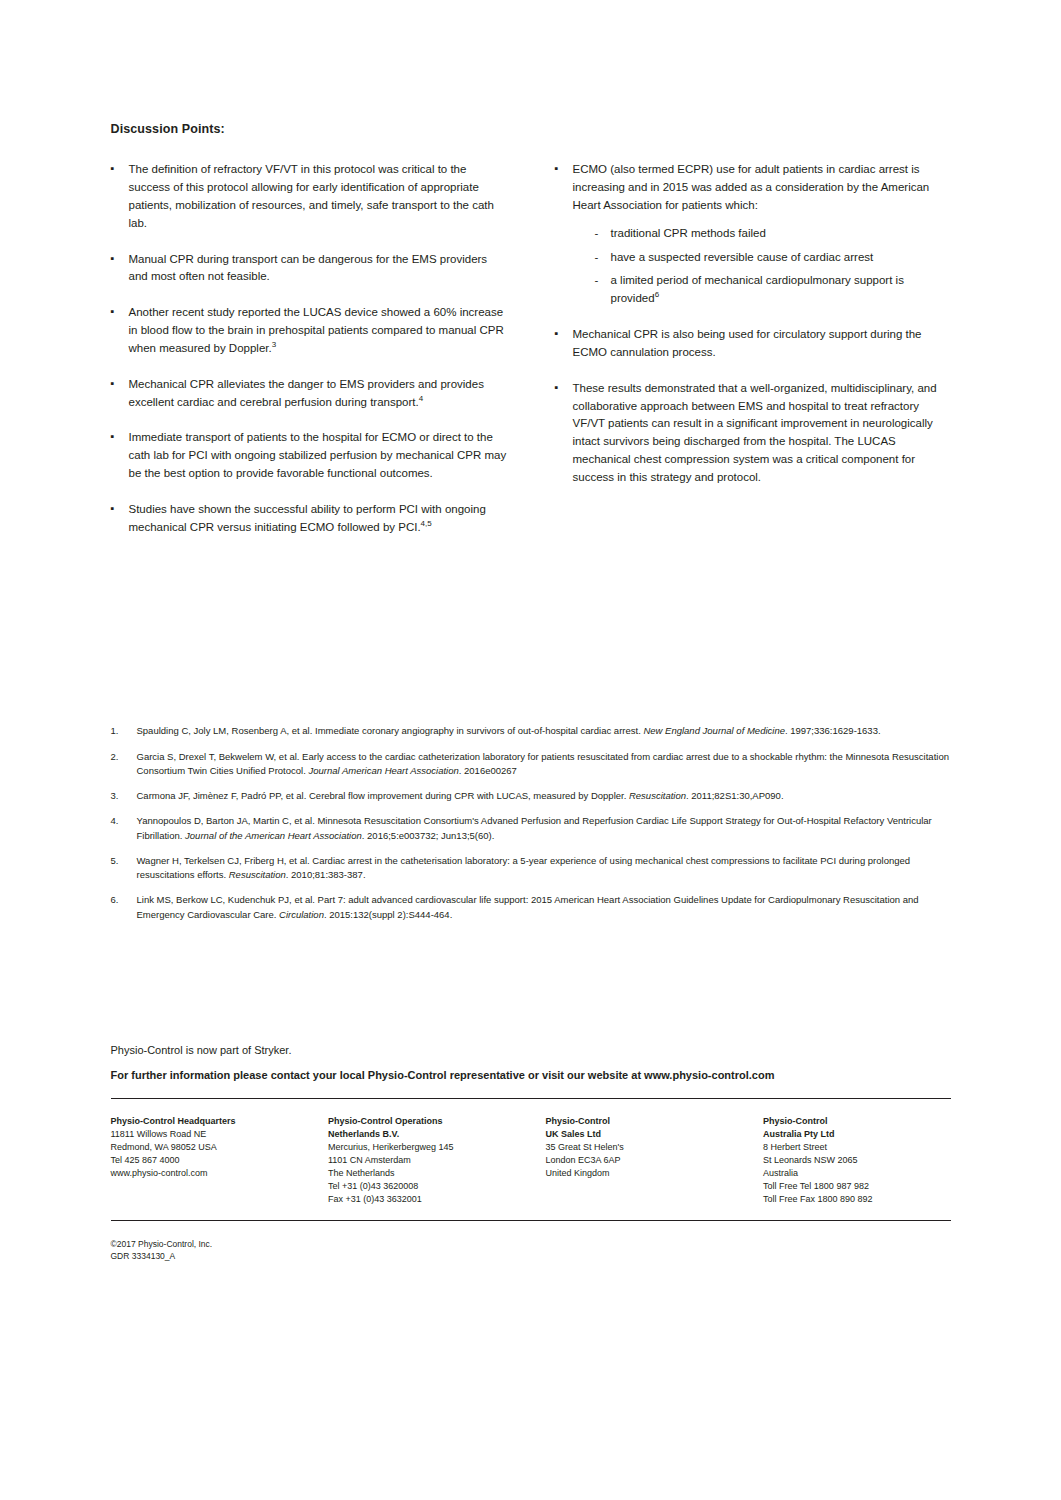Discussion Points:
The definition of refractory VF/VT in this protocol was critical to the success of this protocol allowing for early identification of appropriate patients, mobilization of resources, and timely, safe transport to the cath lab.
Manual CPR during transport can be dangerous for the EMS providers and most often not feasible.
Another recent study reported the LUCAS device showed a 60% increase in blood flow to the brain in prehospital patients compared to manual CPR when measured by Doppler.3
Mechanical CPR alleviates the danger to EMS providers and provides excellent cardiac and cerebral perfusion during transport.4
Immediate transport of patients to the hospital for ECMO or direct to the cath lab for PCI with ongoing stabilized perfusion by mechanical CPR may be the best option to provide favorable functional outcomes.
Studies have shown the successful ability to perform PCI with ongoing mechanical CPR versus initiating ECMO followed by PCI.4,5
ECMO (also termed ECPR) use for adult patients in cardiac arrest is increasing and in 2015 was added as a consideration by the American Heart Association for patients which:
traditional CPR methods failed
have a suspected reversible cause of cardiac arrest
a limited period of mechanical cardiopulmonary support is provided6
Mechanical CPR is also being used for circulatory support during the ECMO cannulation process.
These results demonstrated that a well-organized, multidisciplinary, and collaborative approach between EMS and hospital to treat refractory VF/VT patients can result in a significant improvement in neurologically intact survivors being discharged from the hospital. The LUCAS mechanical chest compression system was a critical component for success in this strategy and protocol.
Spaulding C, Joly LM, Rosenberg A, et al. Immediate coronary angiography in survivors of out-of-hospital cardiac arrest. New England Journal of Medicine. 1997;336:1629-1633.
Garcia S, Drexel T, Bekwelem W, et al. Early access to the cardiac catheterization laboratory for patients resuscitated from cardiac arrest due to a shockable rhythm: the Minnesota Resuscitation Consortium Twin Cities Unified Protocol. Journal American Heart Association. 2016e00267
Carmona JF, Jimènez F, Padró PP, et al. Cerebral flow improvement during CPR with LUCAS, measured by Doppler. Resuscitation. 2011;82S1:30,AP090.
Yannopoulos D, Barton JA, Martin C, et al. Minnesota Resuscitation Consortium's Advaned Perfusion and Reperfusion Cardiac Life Support Strategy for Out-of-Hospital Refactory Ventricular Fibrillation. Journal of the American Heart Association. 2016;5:e003732; Jun13;5(60).
Wagner H, Terkelsen CJ, Friberg H, et al. Cardiac arrest in the catheterisation laboratory: a 5-year experience of using mechanical chest compressions to facilitate PCI during prolonged resuscitations efforts. Resuscitation. 2010;81:383-387.
Link MS, Berkow LC, Kudenchuk PJ, et al. Part 7: adult advanced cardiovascular life support: 2015 American Heart Association Guidelines Update for Cardiopulmonary Resuscitation and Emergency Cardiovascular Care. Circulation. 2015:132(suppl 2):S444-464.
Physio-Control is now part of Stryker.
For further information please contact your local Physio-Control representative or visit our website at www.physio-control.com
Physio-Control Headquarters
11811 Willows Road NE
Redmond, WA 98052 USA
Tel 425 867 4000
www.physio-control.com
Physio-Control Operations
Netherlands B.V.
Mercurius, Herikerbergweg 145
1101 CN Amsterdam
The Netherlands
Tel +31 (0)43 3620008
Fax +31 (0)43 3632001
Physio-Control
UK Sales Ltd
35 Great St Helen's
London EC3A 6AP
United Kingdom
Physio-Control
Australia Pty Ltd
8 Herbert Street
St Leonards NSW 2065
Australia
Toll Free Tel 1800 987 982
Toll Free Fax 1800 890 892
©2017 Physio-Control, Inc.
GDR 3334130_A